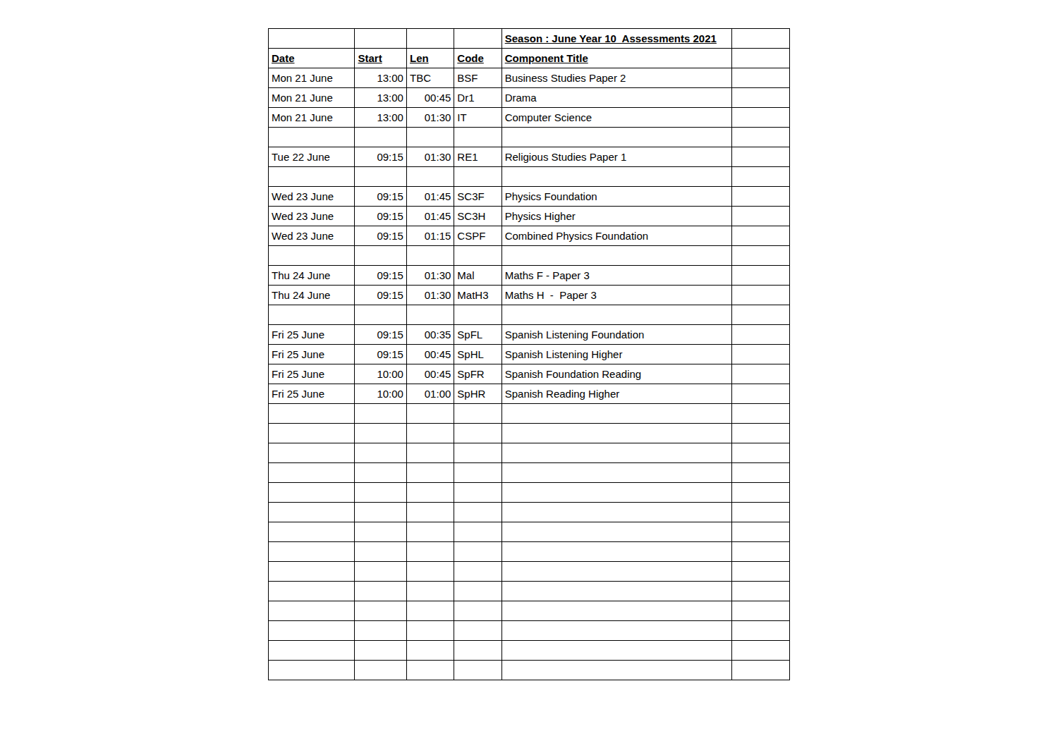| | | | | Season : June Year 10 Assessments 2021 | |
| Date | Start | Len | Code | Component Title | |
| Mon 21 June | 13:00 | TBC | BSF | Business Studies Paper 2 | |
| Mon 21 June | 13:00 | 00:45 | Dr1 | Drama | |
| Mon 21 June | 13:00 | 01:30 | IT | Computer Science | |
| Tue 22 June | 09:15 | 01:30 | RE1 | Religious Studies Paper 1 | |
| Wed 23 June | 09:15 | 01:45 | SC3F | Physics Foundation | |
| Wed 23 June | 09:15 | 01:45 | SC3H | Physics Higher | |
| Wed 23 June | 09:15 | 01:15 | CSPF | Combined Physics Foundation | |
| Thu 24 June | 09:15 | 01:30 | Mal | Maths F - Paper 3 | |
| Thu 24 June | 09:15 | 01:30 | MatH3 | Maths H - Paper 3 | |
| Fri 25 June | 09:15 | 00:35 | SpFL | Spanish Listening Foundation | |
| Fri 25 June | 09:15 | 00:45 | SpHL | Spanish Listening Higher | |
| Fri 25 June | 10:00 | 00:45 | SpFR | Spanish Foundation Reading | |
| Fri 25 June | 10:00 | 01:00 | SpHR | Spanish Reading Higher | |